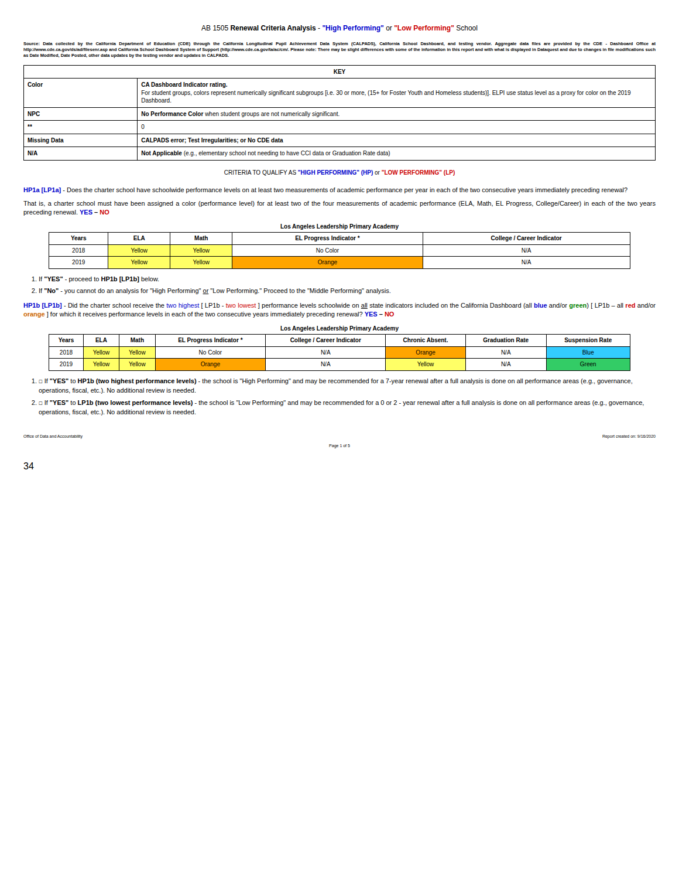AB 1505 Renewal Criteria Analysis - "High Performing" or "Low Performing" School
Source: Data collected by the California Department of Education (CDE) through the California Longitudinal Pupil Achievement Data System (CALPADS), California School Dashboard, and testing vendor. Aggregate data files are provided by the CDE - Dashboard Office at http://www.cde.ca.gov/ds/ad/filesenr.asp and California School Dashboard System of Support (http://www.cde.ca.gov/ta/ac/cm/. Please note: There may be slight differences with some of the information in this report and with what is displayed in Dataquest and due to changes in file modifications such as Date Modified, Date Posted, other data updates by the testing vendor and updates in CALPADS.
| KEY |
| --- |
| Color | CA Dashboard Indicator rating. For student groups, colors represent numerically significant subgroups [i.e. 30 or more, (15+ for Foster Youth and Homeless students)]. ELPI use status level as a proxy for color on the 2019 Dashboard. |
| NPC | No Performance Color when student groups are not numerically significant. |
| ** | 0 |
| Missing Data | CALPADS error; Test Irregularities; or No CDE data |
| N/A | Not Applicable (e.g., elementary school not needing to have CCI data or Graduation Rate data) |
CRITERIA TO QUALIFY AS "HIGH PERFORMING" (HP) or "LOW PERFORMING" (LP)
HP1a [LP1a] - Does the charter school have schoolwide performance levels on at least two measurements of academic performance per year in each of the two consecutive years immediately preceding renewal?
That is, a charter school must have been assigned a color (performance level) for at least two of the four measurements of academic performance (ELA, Math, EL Progress, College/Career) in each of the two years preceding renewal. YES – NO
Los Angeles Leadership Primary Academy
| Years | ELA | Math | EL Progress Indicator * | College / Career Indicator |
| --- | --- | --- | --- | --- |
| 2018 | Yellow | Yellow | No Color | N/A |
| 2019 | Yellow | Yellow | Orange | N/A |
If "YES" - proceed to HP1b [LP1b] below.
If "No" - you cannot do an analysis for "High Performing" or "Low Performing." Proceed to the "Middle Performing" analysis.
HP1b [LP1b] - Did the charter school receive the two highest [ LP1b - two lowest ] performance levels schoolwide on all state indicators included on the California Dashboard (all blue and/or green) [ LP1b – all red and/or orange ] for which it receives performance levels in each of the two consecutive years immediately preceding renewal? YES – NO
Los Angeles Leadership Primary Academy
| Years | ELA | Math | EL Progress Indicator * | College / Career Indicator | Chronic Absent. | Graduation Rate | Suspension Rate |
| --- | --- | --- | --- | --- | --- | --- | --- |
| 2018 | Yellow | Yellow | No Color | N/A | Orange | N/A | Blue |
| 2019 | Yellow | Yellow | Orange | N/A | Yellow | N/A | Green |
☐ If "YES" to HP1b (two highest performance levels) - the school is "High Performing" and may be recommended for a 7-year renewal after a full analysis is done on all performance areas (e.g., governance, operations, fiscal, etc.). No additional review is needed.
☐ If "YES" to LP1b (two lowest performance levels) - the school is "Low Performing" and may be recommended for a 0 or 2 - year renewal after a full analysis is done on all performance areas (e.g., governance, operations, fiscal, etc.). No additional review is needed.
Office of Data and Accountability
Report created on: 9/16/2020
Page 1 of 5
34